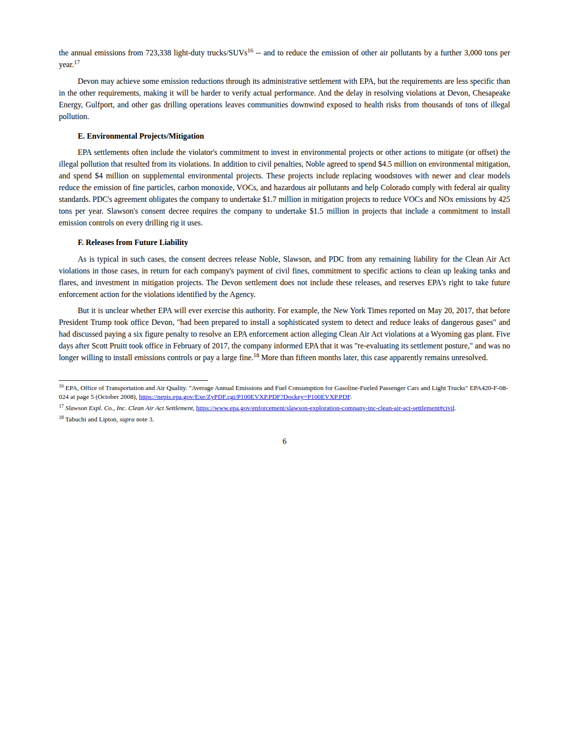the annual emissions from 723,338 light-duty trucks/SUVs16 -- and to reduce the emission of other air pollutants by a further 3,000 tons per year.17
Devon may achieve some emission reductions through its administrative settlement with EPA, but the requirements are less specific than in the other requirements, making it will be harder to verify actual performance. And the delay in resolving violations at Devon, Chesapeake Energy, Gulfport, and other gas drilling operations leaves communities downwind exposed to health risks from thousands of tons of illegal pollution.
E. Environmental Projects/Mitigation
EPA settlements often include the violator's commitment to invest in environmental projects or other actions to mitigate (or offset) the illegal pollution that resulted from its violations. In addition to civil penalties, Noble agreed to spend $4.5 million on environmental mitigation, and spend $4 million on supplemental environmental projects. These projects include replacing woodstoves with newer and clear models reduce the emission of fine particles, carbon monoxide, VOCs, and hazardous air pollutants and help Colorado comply with federal air quality standards. PDC's agreement obligates the company to undertake $1.7 million in mitigation projects to reduce VOCs and NOx emissions by 425 tons per year. Slawson's consent decree requires the company to undertake $1.5 million in projects that include a commitment to install emission controls on every drilling rig it uses.
F. Releases from Future Liability
As is typical in such cases, the consent decrees release Noble, Slawson, and PDC from any remaining liability for the Clean Air Act violations in those cases, in return for each company's payment of civil fines, commitment to specific actions to clean up leaking tanks and flares, and investment in mitigation projects. The Devon settlement does not include these releases, and reserves EPA's right to take future enforcement action for the violations identified by the Agency.
But it is unclear whether EPA will ever exercise this authority. For example, the New York Times reported on May 20, 2017, that before President Trump took office Devon, "had been prepared to install a sophisticated system to detect and reduce leaks of dangerous gases" and had discussed paying a six figure penalty to resolve an EPA enforcement action alleging Clean Air Act violations at a Wyoming gas plant. Five days after Scott Pruitt took office in February of 2017, the company informed EPA that it was "re-evaluating its settlement posture," and was no longer willing to install emissions controls or pay a large fine.18 More than fifteen months later, this case apparently remains unresolved.
16 EPA, Office of Transportation and Air Quality. "Average Annual Emissions and Fuel Consumption for Gasoline-Fueled Passenger Cars and Light Trucks" EPA420-F-08-024 at page 5 (October 2008), https://nepis.epa.gov/Exe/ZyPDF.cgi/P100EVXP.PDF?Dockey=P100EVXP.PDF.
17 Slawson Expl. Co., Inc. Clean Air Act Settlement, https://www.epa.gov/enforcement/slawson-exploration-company-inc-clean-air-act-settlement#civil.
18 Tabuchi and Lipton, supra note 3.
6